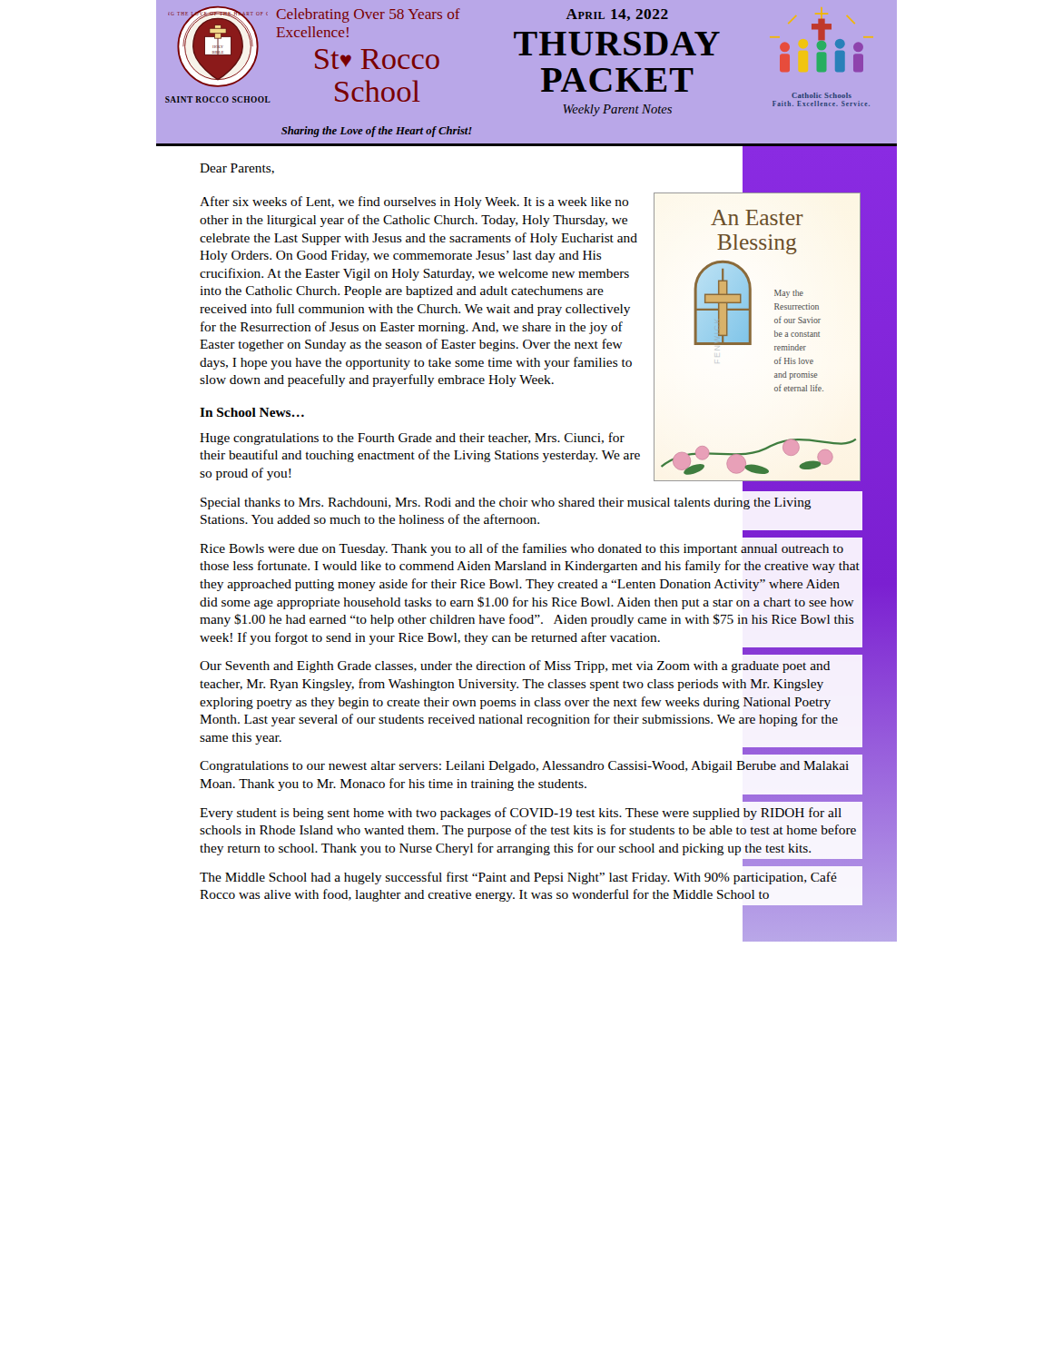HOLY BIBLE SHARING THE LOVE OF THE HEART OF CHRIST
SAINT ROCCO SCHOOL
Celebrating Over 58 Years of Excellence!
St♥ Rocco School
Sharing the Love of the Heart of Christ!
April 14, 2022
THURSDAY
PACKET
Weekly Parent Notes
Catholic SchoolsFaith. Excellence. Service.
Dear Parents,
An Easter Blessing May the Resurrection of our Savior be a constant reminder of His love and promise of eternal life. FENWICK
After six weeks of Lent, we find ourselves in Holy Week. It is a week like no other in the liturgical year of the Catholic Church. Today, Holy Thursday, we celebrate the Last Supper with Jesus and the sacraments of Holy Eucharist and Holy Orders. On Good Friday, we commemorate Jesus’ last day and His crucifixion. At the Easter Vigil on Holy Saturday, we welcome new members into the Catholic Church. People are baptized and adult catechumens are received into full communion with the Church. We wait and pray collectively for the Resurrection of Jesus on Easter morning. And, we share in the joy of Easter together on Sunday as the season of Easter begins. Over the next few days, I hope you have the opportunity to take some time with your families to slow down and peacefully and prayerfully embrace Holy Week.
In School News…
Huge congratulations to the Fourth Grade and their teacher, Mrs. Ciunci, for their beautiful and touching enactment of the Living Stations yesterday. We are so proud of you!
Special thanks to Mrs. Rachdouni, Mrs. Rodi and the choir who shared their musical talents during the Living Stations. You added so much to the holiness of the afternoon.
Rice Bowls were due on Tuesday. Thank you to all of the families who donated to this important annual outreach to those less fortunate. I would like to commend Aiden Marsland in Kindergarten and his family for the creative way that they approached putting money aside for their Rice Bowl. They created a “Lenten Donation Activity” where Aiden did some age appropriate household tasks to earn $1.00 for his Rice Bowl. Aiden then put a star on a chart to see how many $1.00 he had earned “to help other children have food”. Aiden proudly came in with $75 in his Rice Bowl this week! If you forgot to send in your Rice Bowl, they can be returned after vacation.
Our Seventh and Eighth Grade classes, under the direction of Miss Tripp, met via Zoom with a graduate poet and teacher, Mr. Ryan Kingsley, from Washington University. The classes spent two class periods with Mr. Kingsley exploring poetry as they begin to create their own poems in class over the next few weeks during National Poetry Month. Last year several of our students received national recognition for their submissions. We are hoping for the same this year.
Congratulations to our newest altar servers: Leilani Delgado, Alessandro Cassisi-Wood, Abigail Berube and Malakai Moan. Thank you to Mr. Monaco for his time in training the students.
Every student is being sent home with two packages of COVID-19 test kits. These were supplied by RIDOH for all schools in Rhode Island who wanted them. The purpose of the test kits is for students to be able to test at home before they return to school. Thank you to Nurse Cheryl for arranging this for our school and picking up the test kits.
The Middle School had a hugely successful first “Paint and Pepsi Night” last Friday. With 90% participation, Café Rocco was alive with food, laughter and creative energy. It was so wonderful for the Middle School to